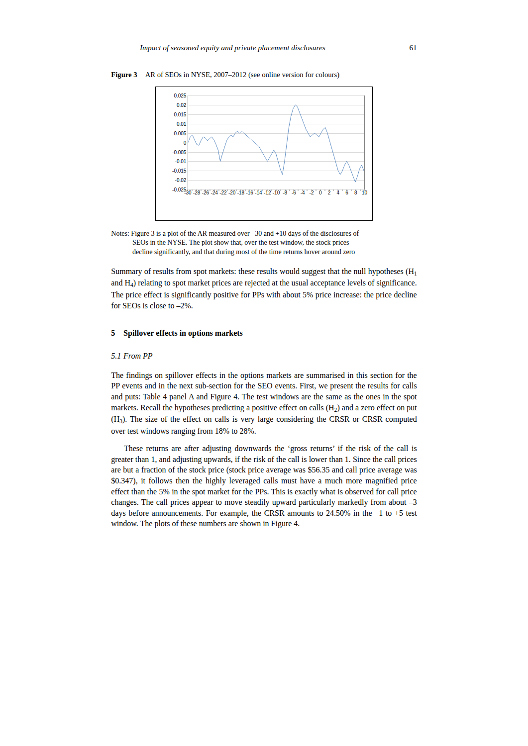Impact of seasoned equity and private placement disclosures 61
Figure 3 AR of SEOs in NYSE, 2007–2012 (see online version for colours)
0.025
0.02
0.015
0.01
0.005
0
-0.005
-0.01
-0.015
-0.02
-0.025
-30 -28 -26 -24 -22 -20 -18 -16 -14 -12 -10 -8 -6 -4 -2 0 2 4 6 8 10
Notes: Figure 3 is a plot of the AR measured over –30 and +10 days of the disclosures of SEOs in the NYSE. The plot show that, over the test window, the stock prices decline significantly, and that during most of the time returns hover around zero
Summary of results from spot markets: these results would suggest that the null hypotheses (H1 and H4) relating to spot market prices are rejected at the usual acceptance levels of significance. The price effect is significantly positive for PPs with about 5% price increase: the price decline for SEOs is close to –2%.
5 Spillover effects in options markets
5.1 From PP
The findings on spillover effects in the options markets are summarised in this section for the PP events and in the next sub-section for the SEO events. First, we present the results for calls and puts: Table 4 panel A and Figure 4. The test windows are the same as the ones in the spot markets. Recall the hypotheses predicting a positive effect on calls (H2) and a zero effect on put (H3). The size of the effect on calls is very large considering the CRSR or CRSR computed over test windows ranging from 18% to 28%.
These returns are after adjusting downwards the ‘gross returns’ if the risk of the call is greater than 1, and adjusting upwards, if the risk of the call is lower than 1. Since the call prices are but a fraction of the stock price (stock price average was $56.35 and call price average was $0.347), it follows then the highly leveraged calls must have a much more magnified price effect than the 5% in the spot market for the PPs. This is exactly what is observed for call price changes. The call prices appear to move steadily upward particularly markedly from about –3 days before announcements. For example, the CRSR amounts to 24.50% in the –1 to +5 test window. The plots of these numbers are shown in Figure 4.